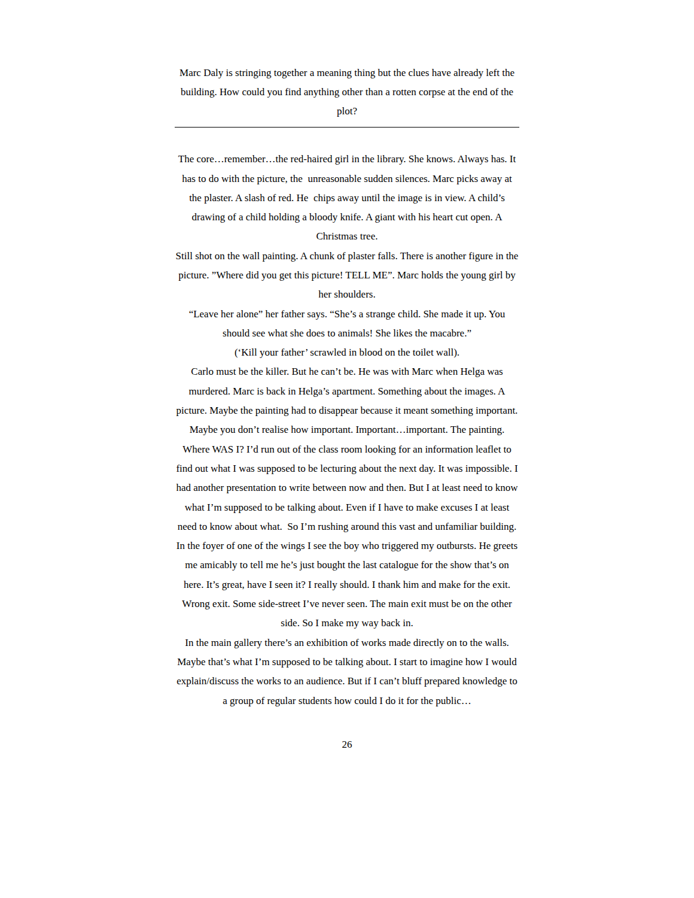Marc Daly is stringing together a meaning thing but the clues have already left the building. How could you find anything other than a rotten corpse at the end of the plot?
The core…remember…the red-haired girl in the library. She knows. Always has. It has to do with the picture, the unreasonable sudden silences. Marc picks away at the plaster. A slash of red. He chips away until the image is in view. A child’s drawing of a child holding a bloody knife. A giant with his heart cut open. A Christmas tree.
Still shot on the wall painting. A chunk of plaster falls. There is another figure in the picture. ”Where did you get this picture! TELL ME”. Marc holds the young girl by her shoulders.
“Leave her alone” her father says. “She’s a strange child. She made it up. You should see what she does to animals! She likes the macabre.”
(‘Kill your father’ scrawled in blood on the toilet wall).
Carlo must be the killer. But he can’t be. He was with Marc when Helga was murdered. Marc is back in Helga’s apartment. Something about the images. A picture. Maybe the painting had to disappear because it meant something important. Maybe you don’t realise how important. Important…important. The painting.
Where WAS I? I’d run out of the class room looking for an information leaflet to find out what I was supposed to be lecturing about the next day. It was impossible. I had another presentation to write between now and then. But I at least need to know what I’m supposed to be talking about. Even if I have to make excuses I at least need to know about what. So I’m rushing around this vast and unfamiliar building. In the foyer of one of the wings I see the boy who triggered my outbursts. He greets me amicably to tell me he’s just bought the last catalogue for the show that’s on here. It’s great, have I seen it? I really should. I thank him and make for the exit. Wrong exit. Some side-street I’ve never seen. The main exit must be on the other side. So I make my way back in.
In the main gallery there’s an exhibition of works made directly on to the walls. Maybe that’s what I’m supposed to be talking about. I start to imagine how I would explain/discuss the works to an audience. But if I can’t bluff prepared knowledge to a group of regular students how could I do it for the public…
26